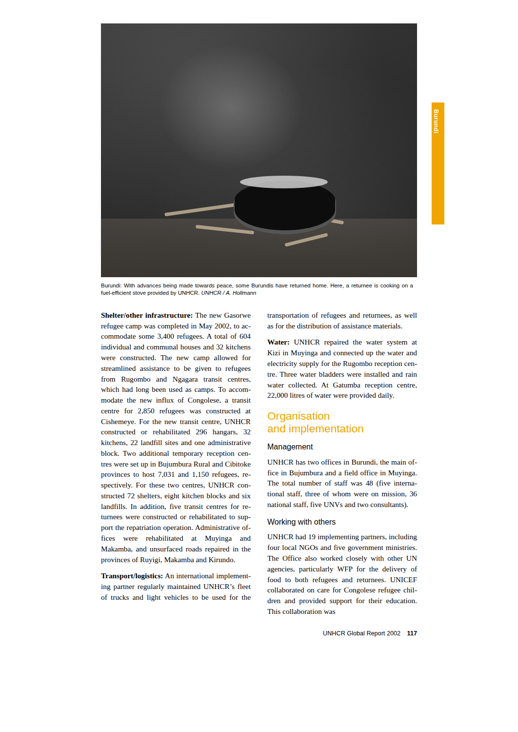Burundi
Burundi: With advances being made towards peace, some Burundis have returned home. Here, a returnee is cooking on a fuel-efficient stove provided by UNHCR. UNHCR / A. Hollmann
Shelter/other infrastructure: The new Gasorwe refugee camp was completed in May 2002, to accommodate some 3,400 refugees. A total of 604 individual and communal houses and 32 kitchens were constructed. The new camp allowed for streamlined assistance to be given to refugees from Rugombo and Ngagara transit centres, which had long been used as camps. To accommodate the new influx of Congolese, a transit centre for 2,850 refugees was constructed at Cishemeye. For the new transit centre, UNHCR constructed or rehabilitated 296 hangars, 32 kitchens, 22 landfill sites and one administrative block. Two additional temporary reception centres were set up in Bujumbura Rural and Cibitoke provinces to host 7,031 and 1,150 refugees, respectively. For these two centres, UNHCR constructed 72 shelters, eight kitchen blocks and six landfills. In addition, five transit centres for returnees were constructed or rehabilitated to support the repatriation operation. Administrative offices were rehabilitated at Muyinga and Makamba, and unsurfaced roads repaired in the provinces of Ruyigi, Makamba and Kirundo.
Transport/logistics: An international implementing partner regularly maintained UNHCR’s fleet of trucks and light vehicles to be used for the transportation of refugees and returnees, as well as for the distribution of assistance materials.
Water: UNHCR repaired the water system at Kizi in Muyinga and connected up the water and electricity supply for the Rugombo reception centre. Three water bladders were installed and rain water collected. At Gatumba reception centre, 22,000 litres of water were provided daily.
Organisation
and implementation
Management
UNHCR has two offices in Burundi, the main office in Bujumbura and a field office in Muyinga. The total number of staff was 48 (five international staff, three of whom were on mission, 36 national staff, five UNVs and two consultants).
Working with others
UNHCR had 19 implementing partners, including four local NGOs and five government ministries. The Office also worked closely with other UN agencies, particularly WFP for the delivery of food to both refugees and returnees. UNICEF collaborated on care for Congolese refugee children and provided support for their education. This collaboration was
UNHCR Global Report 2002 117